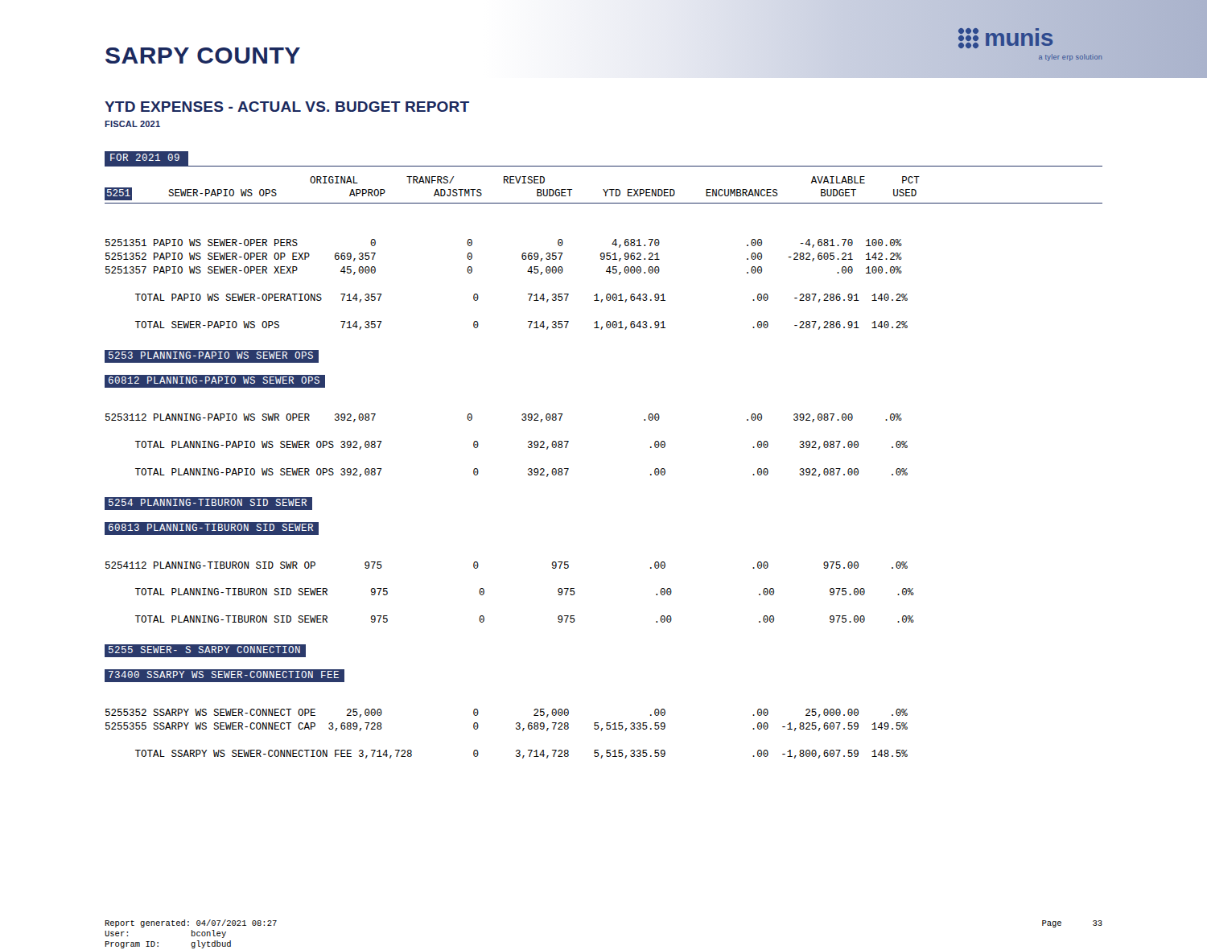SARPY COUNTY
munis
a tyler erp solution
YTD EXPENSES - ACTUAL VS. BUDGET REPORT
FISCAL 2021
FOR 2021 09
ORIGINAL TRANFRS/ REVISED AVAILABLE PCT
5251 SEWER-PAPIO WS OPS APPROP ADJSTMTS BUDGET YTD EXPENDED ENCUMBRANCES BUDGET USED
5251351 PAPIO WS SEWER-OPER PERS 0 0 0 4,681.70 .00 -4,681.70 100.0% 5251352 PAPIO WS SEWER-OPER OP EXP 669,357 0 669,357 951,962.21 .00 -282,605.21 142.2% 5251357 PAPIO WS SEWER-OPER XEXP 45,000 0 45,000 45,000.00 .00 .00 100.0% TOTAL PAPIO WS SEWER-OPERATIONS 714,357 0 714,357 1,001,643.91 .00 -287,286.91 140.2% TOTAL SEWER-PAPIO WS OPS 714,357 0 714,357 1,001,643.91 .00 -287,286.91 140.2%
5253 PLANNING-PAPIO WS SEWER OPS
60812 PLANNING-PAPIO WS SEWER OPS
5253112 PLANNING-PAPIO WS SWR OPER 392,087 0 392,087 .00 .00 392,087.00 .0% TOTAL PLANNING-PAPIO WS SEWER OPS 392,087 0 392,087 .00 .00 392,087.00 .0% TOTAL PLANNING-PAPIO WS SEWER OPS 392,087 0 392,087 .00 .00 392,087.00 .0%
5254 PLANNING-TIBURON SID SEWER
60813 PLANNING-TIBURON SID SEWER
5254112 PLANNING-TIBURON SID SWR OP 975 0 975 .00 .00 975.00 .0% TOTAL PLANNING-TIBURON SID SEWER 975 0 975 .00 .00 975.00 .0% TOTAL PLANNING-TIBURON SID SEWER 975 0 975 .00 .00 975.00 .0%
5255 SEWER- S SARPY CONNECTION
73400 SSARPY WS SEWER-CONNECTION FEE
5255352 SSARPY WS SEWER-CONNECT OPE 25,000 0 25,000 .00 .00 25,000.00 .0% 5255355 SSARPY WS SEWER-CONNECT CAP 3,689,728 0 3,689,728 5,515,335.59 .00 -1,825,607.59 149.5% TOTAL SSARPY WS SEWER-CONNECTION FEE 3,714,728 0 3,714,728 5,515,335.59 .00 -1,800,607.59 148.5%
Report generated: 04/07/2021 08:27 User: bconley Program ID: glytdbud
Page 33